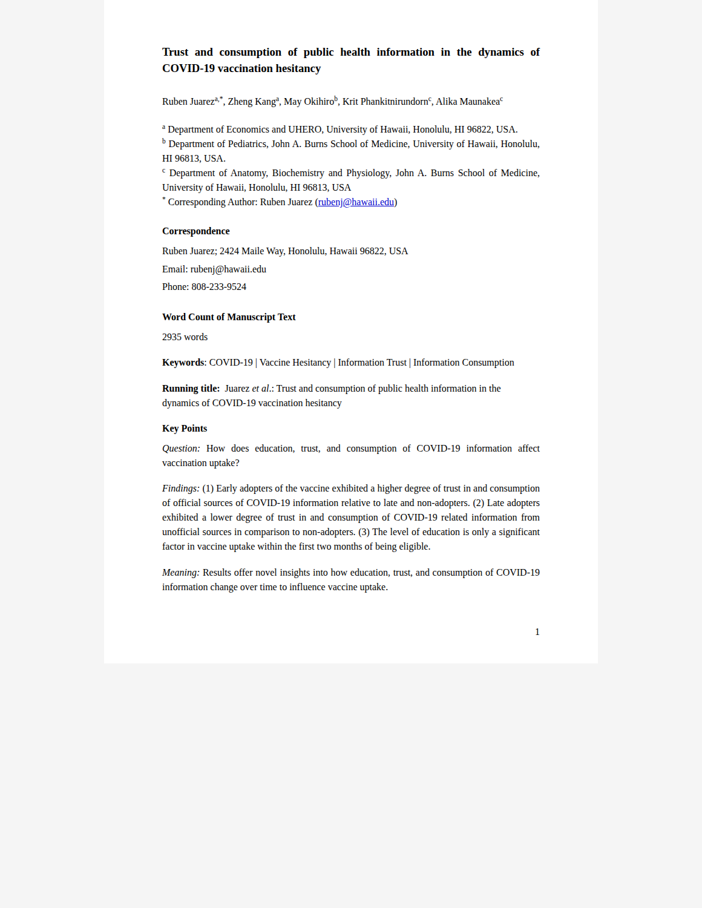Trust and consumption of public health information in the dynamics of COVID-19 vaccination hesitancy
Ruben Juareza,*, Zheng Kanga, May Okihirob, Krit Phankitnirundornc, Alika Maunakeac
a Department of Economics and UHERO, University of Hawaii, Honolulu, HI 96822, USA.
b Department of Pediatrics, John A. Burns School of Medicine, University of Hawaii, Honolulu, HI 96813, USA.
c Department of Anatomy, Biochemistry and Physiology, John A. Burns School of Medicine, University of Hawaii, Honolulu, HI 96813, USA
* Corresponding Author: Ruben Juarez (rubenj@hawaii.edu)
Correspondence
Ruben Juarez; 2424 Maile Way, Honolulu, Hawaii 96822, USA
Email: rubenj@hawaii.edu
Phone: 808-233-9524
Word Count of Manuscript Text
2935 words
Keywords: COVID-19 | Vaccine Hesitancy | Information Trust | Information Consumption
Running title: Juarez et al.: Trust and consumption of public health information in the dynamics of COVID-19 vaccination hesitancy
Key Points
Question: How does education, trust, and consumption of COVID-19 information affect vaccination uptake?
Findings: (1) Early adopters of the vaccine exhibited a higher degree of trust in and consumption of official sources of COVID-19 information relative to late and non-adopters. (2) Late adopters exhibited a lower degree of trust in and consumption of COVID-19 related information from unofficial sources in comparison to non-adopters. (3) The level of education is only a significant factor in vaccine uptake within the first two months of being eligible.
Meaning: Results offer novel insights into how education, trust, and consumption of COVID-19 information change over time to influence vaccine uptake.
1